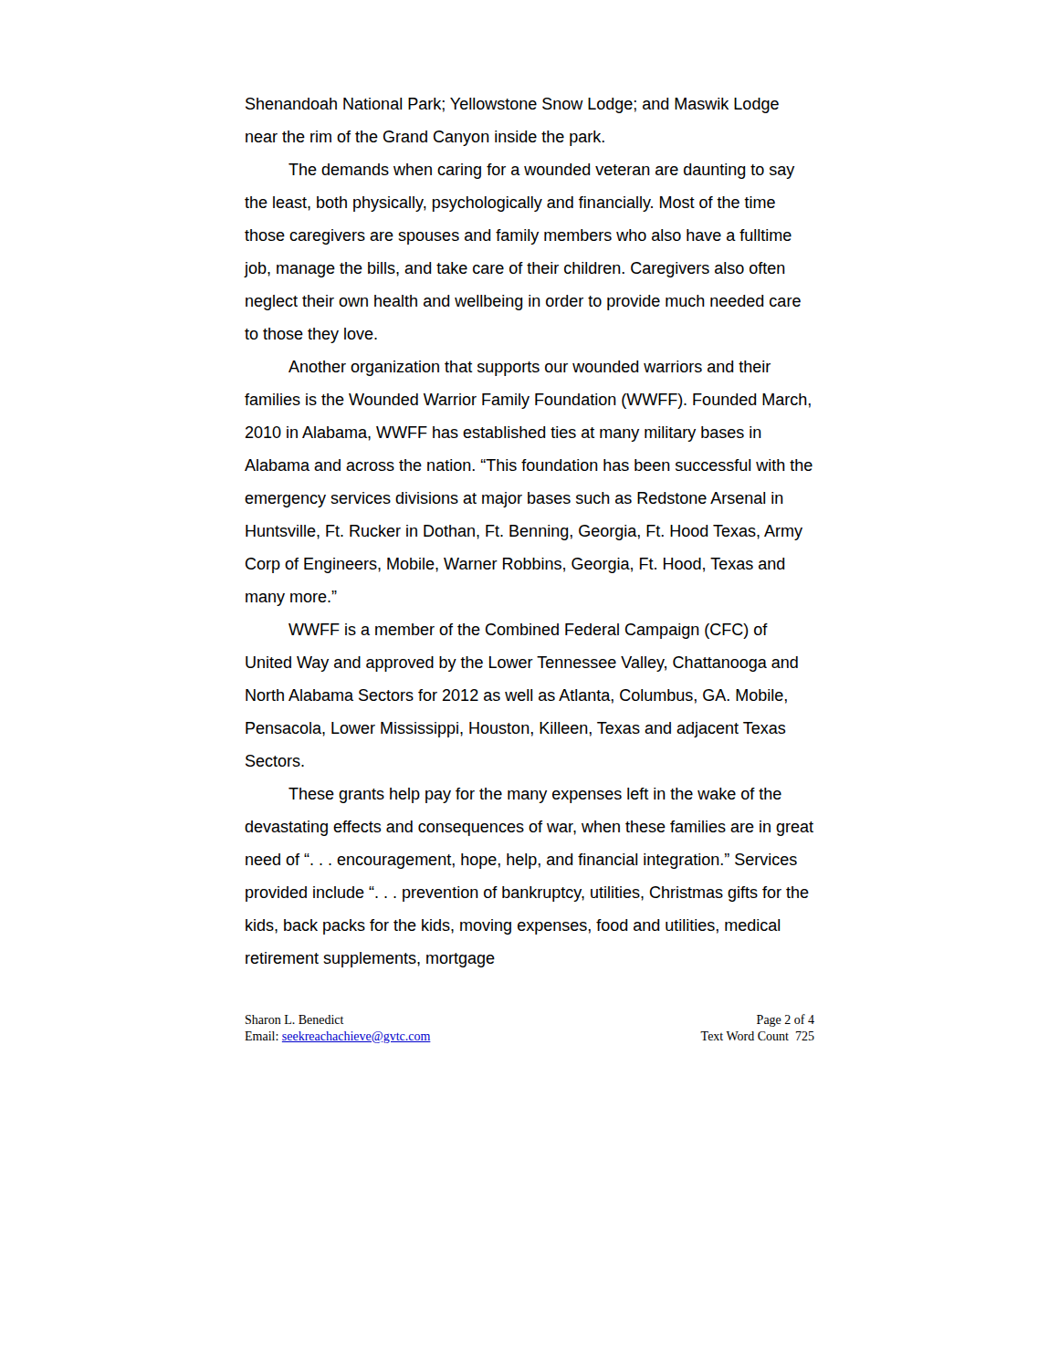Shenandoah National Park; Yellowstone Snow Lodge; and Maswik Lodge near the rim of the Grand Canyon inside the park.
The demands when caring for a wounded veteran are daunting to say the least, both physically, psychologically and financially. Most of the time those caregivers are spouses and family members who also have a fulltime job, manage the bills, and take care of their children. Caregivers also often neglect their own health and wellbeing in order to provide much needed care to those they love.
Another organization that supports our wounded warriors and their families is the Wounded Warrior Family Foundation (WWFF). Founded March, 2010 in Alabama, WWFF has established ties at many military bases in Alabama and across the nation. “This foundation has been successful with the emergency services divisions at major bases such as Redstone Arsenal in Huntsville, Ft. Rucker in Dothan, Ft. Benning, Georgia, Ft. Hood Texas, Army Corp of Engineers, Mobile, Warner Robbins, Georgia, Ft. Hood, Texas and many more.”
WWFF is a member of the Combined Federal Campaign (CFC) of United Way and approved by the Lower Tennessee Valley, Chattanooga and North Alabama Sectors for 2012 as well as Atlanta, Columbus, GA. Mobile, Pensacola, Lower Mississippi, Houston, Killeen, Texas and adjacent Texas Sectors.
These grants help pay for the many expenses left in the wake of the devastating effects and consequences of war, when these families are in great need of “. . . encouragement, hope, help, and financial integration.” Services provided include “. . . prevention of bankruptcy, utilities, Christmas gifts for the kids, back packs for the kids, moving expenses, food and utilities, medical retirement supplements, mortgage
Sharon L. Benedict
Email: seekreachachieve@gvtc.com
Page 2 of 4
Text Word Count 725